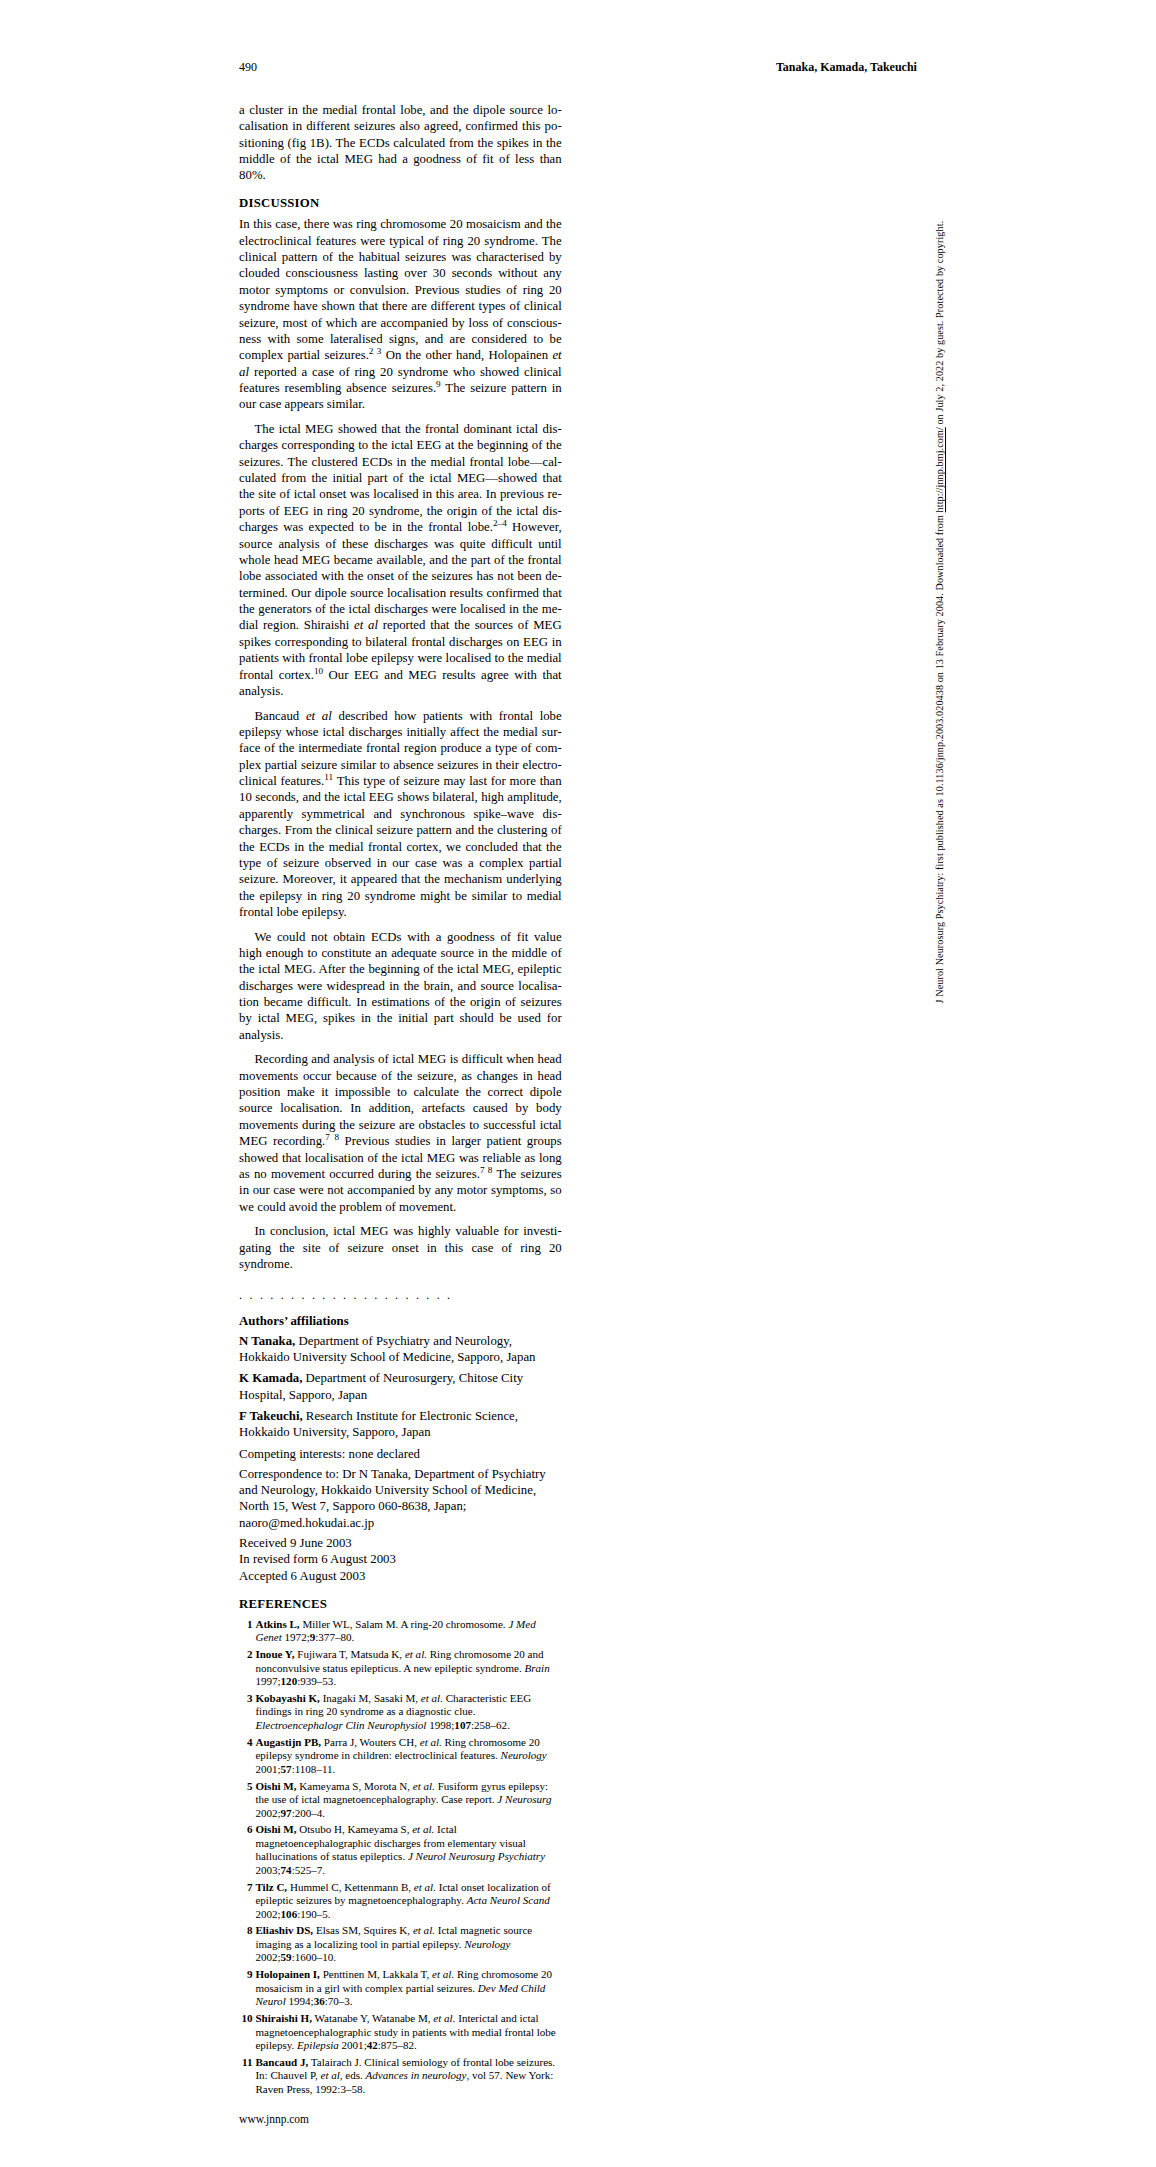J Neurol Neurosurg Psychiatry: first published as 10.1136/jnnp.2003.020438 on 13 February 2004. Downloaded from http://jnnp.bmj.com/ on July 2, 2022 by guest. Protected by copyright.
490 Tanaka, Kamada, Takeuchi
a cluster in the medial frontal lobe, and the dipole source localisation in different seizures also agreed, confirmed this positioning (fig 1B). The ECDs calculated from the spikes in the middle of the ictal MEG had a goodness of fit of less than 80%.
Discussion
In this case, there was ring chromosome 20 mosaicism and the electroclinical features were typical of ring 20 syndrome. The clinical pattern of the habitual seizures was characterised by clouded consciousness lasting over 30 seconds without any motor symptoms or convulsion. Previous studies of ring 20 syndrome have shown that there are different types of clinical seizure, most of which are accompanied by loss of consciousness with some lateralised signs, and are considered to be complex partial seizures.2 3 On the other hand, Holopainen et al reported a case of ring 20 syndrome who showed clinical features resembling absence seizures.9 The seizure pattern in our case appears similar.
The ictal MEG showed that the frontal dominant ictal discharges corresponding to the ictal EEG at the beginning of the seizures. The clustered ECDs in the medial frontal lobe—calculated from the initial part of the ictal MEG—showed that the site of ictal onset was localised in this area. In previous reports of EEG in ring 20 syndrome, the origin of the ictal discharges was expected to be in the frontal lobe.2–4 However, source analysis of these discharges was quite difficult until whole head MEG became available, and the part of the frontal lobe associated with the onset of the seizures has not been determined. Our dipole source localisation results confirmed that the generators of the ictal discharges were localised in the medial region. Shiraishi et al reported that the sources of MEG spikes corresponding to bilateral frontal discharges on EEG in patients with frontal lobe epilepsy were localised to the medial frontal cortex.10 Our EEG and MEG results agree with that analysis.
Bancaud et al described how patients with frontal lobe epilepsy whose ictal discharges initially affect the medial surface of the intermediate frontal region produce a type of complex partial seizure similar to absence seizures in their electroclinical features.11 This type of seizure may last for more than 10 seconds, and the ictal EEG shows bilateral, high amplitude, apparently symmetrical and synchronous spike–wave discharges. From the clinical seizure pattern and the clustering of the ECDs in the medial frontal cortex, we concluded that the type of seizure observed in our case was a complex partial seizure. Moreover, it appeared that the mechanism underlying the epilepsy in ring 20 syndrome might be similar to medial frontal lobe epilepsy.
We could not obtain ECDs with a goodness of fit value high enough to constitute an adequate source in the middle of the ictal MEG. After the beginning of the ictal MEG, epileptic discharges were widespread in the brain, and source localisation became difficult. In estimations of the origin of seizures by ictal MEG, spikes in the initial part should be used for analysis.
Recording and analysis of ictal MEG is difficult when head movements occur because of the seizure, as changes in head position make it impossible to calculate the correct dipole source localisation. In addition, artefacts caused by body movements during the seizure are obstacles to successful ictal MEG recording.7 8 Previous studies in larger patient groups showed that localisation of the ictal MEG was reliable as long as no movement occurred during the seizures.7 8 The seizures in our case were not accompanied by any motor symptoms, so we could avoid the problem of movement.
In conclusion, ictal MEG was highly valuable for investigating the site of seizure onset in this case of ring 20 syndrome.
. . . . . . . . . . . . . . . . . . . . .
Authors’ affiliations
N Tanaka, Department of Psychiatry and Neurology, Hokkaido University School of Medicine, Sapporo, Japan
K Kamada, Department of Neurosurgery, Chitose City Hospital, Sapporo, Japan
F Takeuchi, Research Institute for Electronic Science, Hokkaido University, Sapporo, Japan
Competing interests: none declared
Correspondence to: Dr N Tanaka, Department of Psychiatry and Neurology, Hokkaido University School of Medicine, North 15, West 7, Sapporo 060-8638, Japan; naoro@med.hokudai.ac.jp
Received 9 June 2003
In revised form 6 August 2003
Accepted 6 August 2003
References
Atkins L, Miller WL, Salam M. A ring-20 chromosome. J Med Genet 1972;9:377–80.
Inoue Y, Fujiwara T, Matsuda K, et al. Ring chromosome 20 and nonconvulsive status epilepticus. A new epileptic syndrome. Brain 1997;120:939–53.
Kobayashi K, Inagaki M, Sasaki M, et al. Characteristic EEG findings in ring 20 syndrome as a diagnostic clue. Electroencephalogr Clin Neurophysiol 1998;107:258–62.
Augastijn PB, Parra J, Wouters CH, et al. Ring chromosome 20 epilepsy syndrome in children: electroclinical features. Neurology 2001;57:1108–11.
Oishi M, Kameyama S, Morota N, et al. Fusiform gyrus epilepsy: the use of ictal magnetoencephalography. Case report. J Neurosurg 2002;97:200–4.
Oishi M, Otsubo H, Kameyama S, et al. Ictal magnetoencephalographic discharges from elementary visual hallucinations of status epileptics. J Neurol Neurosurg Psychiatry 2003;74:525–7.
Tilz C, Hummel C, Kettenmann B, et al. Ictal onset localization of epileptic seizures by magnetoencephalography. Acta Neurol Scand 2002;106:190–5.
Eliashiv DS, Elsas SM, Squires K, et al. Ictal magnetic source imaging as a localizing tool in partial epilepsy. Neurology 2002;59:1600–10.
Holopainen I, Penttinen M, Lakkala T, et al. Ring chromosome 20 mosaicism in a girl with complex partial seizures. Dev Med Child Neurol 1994;36:70–3.
Shiraishi H, Watanabe Y, Watanabe M, et al. Interictal and ictal magnetoencephalographic study in patients with medial frontal lobe epilepsy. Epilepsia 2001;42:875–82.
Bancaud J, Talairach J. Clinical semiology of frontal lobe seizures. In: Chauvel P, et al, eds. Advances in neurology, vol 57. New York: Raven Press, 1992:3–58.
www.jnnp.com